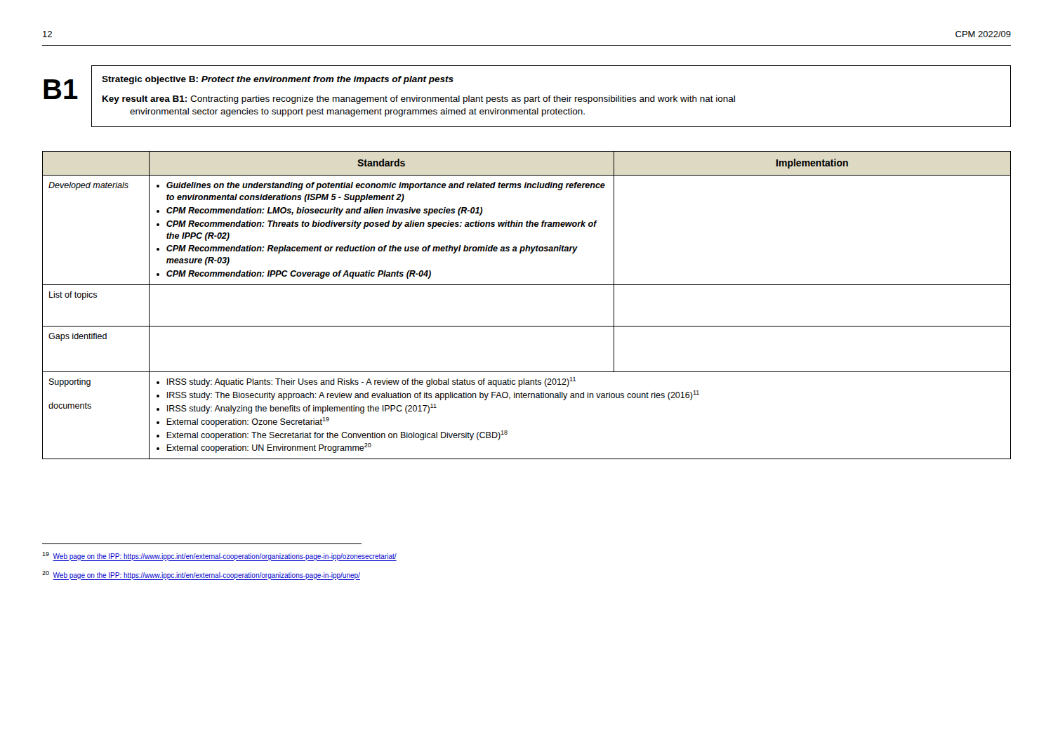12
CPM 2022/09
B1
Strategic objective B: Protect the environment from the impacts of plant pests
Key result area B1: Contracting parties recognize the management of environmental plant pests as part of their responsibilities and work with nat ional environmental sector agencies to support pest management programmes aimed at environmental protection.
| | Standards | Implementation |
| --- | --- | --- |
| Developed materials | Guidelines on the understanding of potential economic importance and related terms including reference to environmental considerations (ISPM 5 - Supplement 2) CPM Recommendation: LMOs, biosecurity and alien invasive species (R-01) CPM Recommendation: Threats to biodiversity posed by alien species: actions within the framework of the IPPC (R-02) CPM Recommendation: Replacement or reduction of the use of methyl bromide as a phytosanitary measure (R-03) CPM Recommendation: IPPC Coverage of Aquatic Plants (R-04) | |
| List of topics | | |
| Gaps identified | | |
| Supporting documents | IRSS study: Aquatic Plants: Their Uses and Risks - A review of the global status of aquatic plants (2012) 11 IRSS study: The Biosecurity approach: A review and evaluation of its application by FAO, internationally and in various count ries (2016) 11 IRSS study: Analyzing the benefits of implementing the IPPC (2017) 11 External cooperation: Ozone Secretariat 19 External cooperation: The Secretariat for the Convention on Biological Diversity (CBD) 18 External cooperation: UN Environment Programme 20 |
19 Web page on the IPP: https://www.ippc.int/en/external-cooperation/organizations-page-in-ipp/ozonesecretariat/
20 Web page on the IPP: https://www.ippc.int/en/external-cooperation/organizations-page-in-ipp/unep/